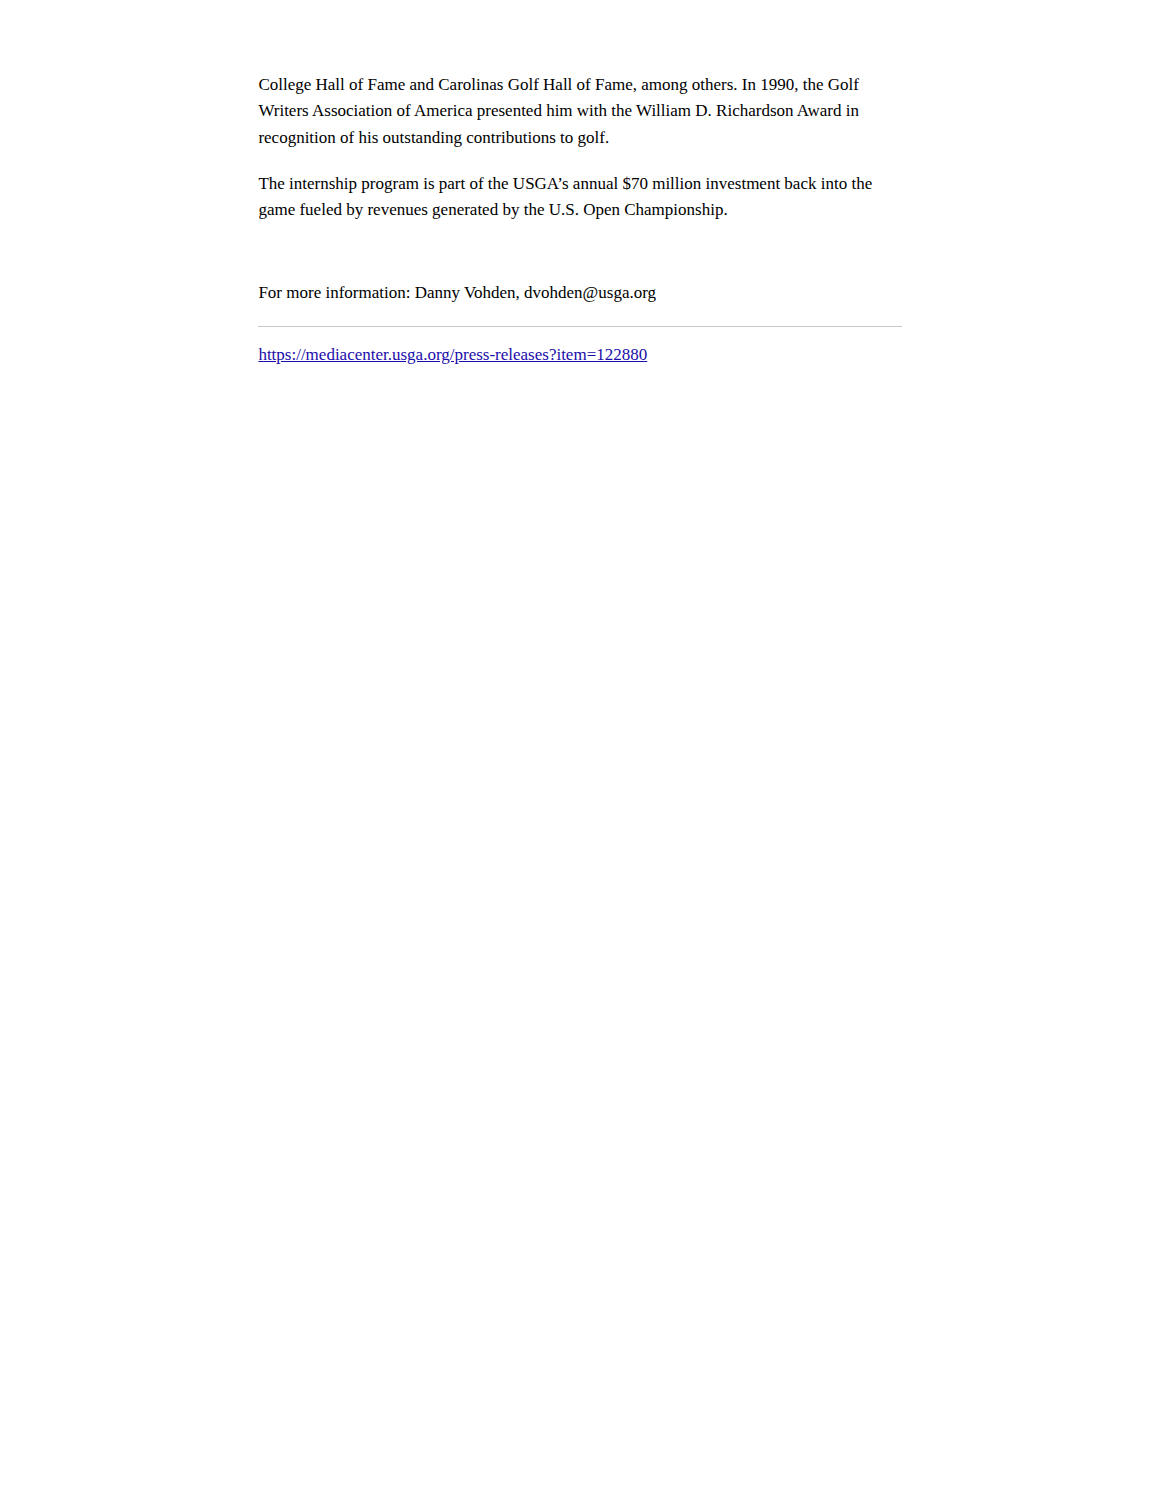College Hall of Fame and Carolinas Golf Hall of Fame, among others. In 1990, the Golf Writers Association of America presented him with the William D. Richardson Award in recognition of his outstanding contributions to golf.
The internship program is part of the USGA’s annual $70 million investment back into the game fueled by revenues generated by the U.S. Open Championship.
For more information: Danny Vohden, dvohden@usga.org
https://mediacenter.usga.org/press-releases?item=122880